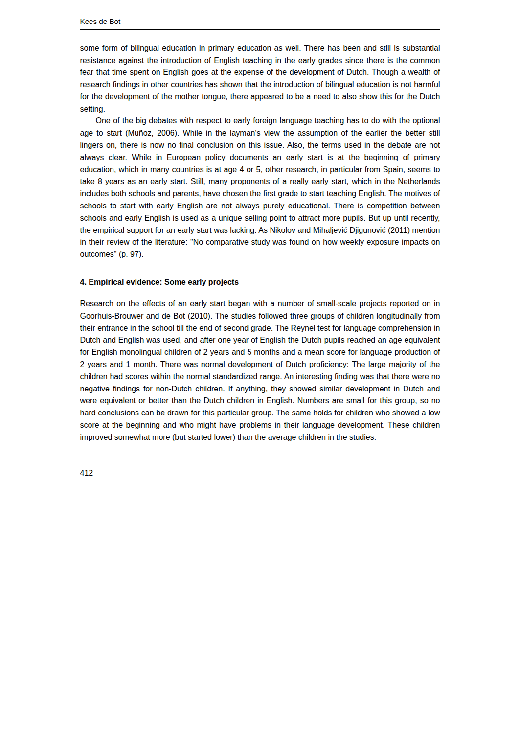Kees de Bot
some form of bilingual education in primary education as well. There has been and still is substantial resistance against the introduction of English teaching in the early grades since there is the common fear that time spent on English goes at the expense of the development of Dutch. Though a wealth of research findings in other countries has shown that the introduction of bilingual education is not harmful for the development of the mother tongue, there appeared to be a need to also show this for the Dutch setting.
One of the big debates with respect to early foreign language teaching has to do with the optional age to start (Muñoz, 2006). While in the layman's view the assumption of the earlier the better still lingers on, there is now no final conclusion on this issue. Also, the terms used in the debate are not always clear. While in European policy documents an early start is at the beginning of primary education, which in many countries is at age 4 or 5, other research, in particular from Spain, seems to take 8 years as an early start. Still, many proponents of a really early start, which in the Netherlands includes both schools and parents, have chosen the first grade to start teaching English. The motives of schools to start with early English are not always purely educational. There is competition between schools and early English is used as a unique selling point to attract more pupils. But up until recently, the empirical support for an early start was lacking. As Nikolov and Mihaljević Djigunović (2011) mention in their review of the literature: "No comparative study was found on how weekly exposure impacts on outcomes" (p. 97).
4. Empirical evidence: Some early projects
Research on the effects of an early start began with a number of small-scale projects reported on in Goorhuis-Brouwer and de Bot (2010). The studies followed three groups of children longitudinally from their entrance in the school till the end of second grade. The Reynel test for language comprehension in Dutch and English was used, and after one year of English the Dutch pupils reached an age equivalent for English monolingual children of 2 years and 5 months and a mean score for language production of 2 years and 1 month. There was normal development of Dutch proficiency: The large majority of the children had scores within the normal standardized range. An interesting finding was that there were no negative findings for non-Dutch children. If anything, they showed similar development in Dutch and were equivalent or better than the Dutch children in English. Numbers are small for this group, so no hard conclusions can be drawn for this particular group. The same holds for children who showed a low score at the beginning and who might have problems in their language development. These children improved somewhat more (but started lower) than the average children in the studies.
412